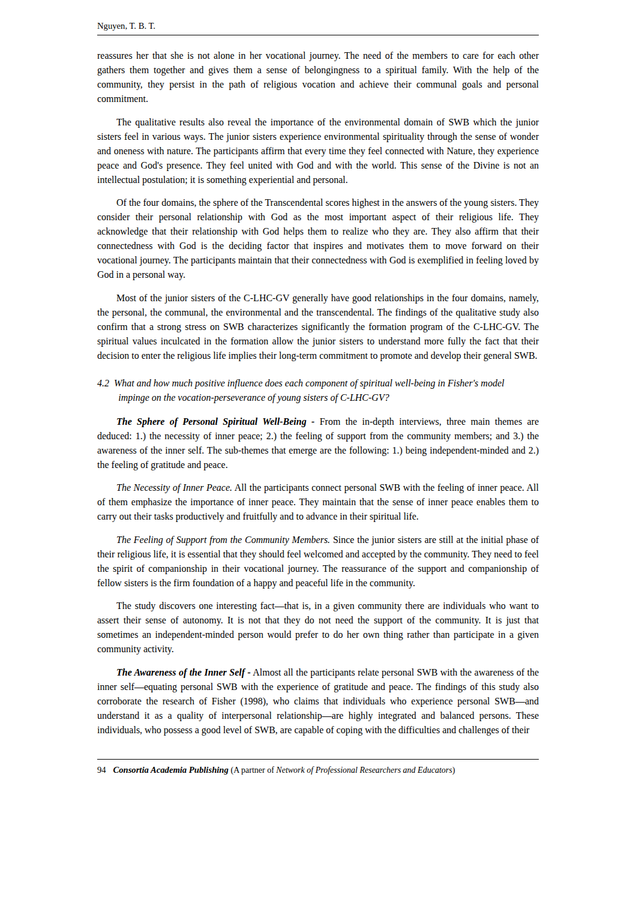Nguyen, T. B. T.
reassures her that she is not alone in her vocational journey. The need of the members to care for each other gathers them together and gives them a sense of belongingness to a spiritual family. With the help of the community, they persist in the path of religious vocation and achieve their communal goals and personal commitment.
The qualitative results also reveal the importance of the environmental domain of SWB which the junior sisters feel in various ways. The junior sisters experience environmental spirituality through the sense of wonder and oneness with nature. The participants affirm that every time they feel connected with Nature, they experience peace and God's presence. They feel united with God and with the world. This sense of the Divine is not an intellectual postulation; it is something experiential and personal.
Of the four domains, the sphere of the Transcendental scores highest in the answers of the young sisters. They consider their personal relationship with God as the most important aspect of their religious life. They acknowledge that their relationship with God helps them to realize who they are. They also affirm that their connectedness with God is the deciding factor that inspires and motivates them to move forward on their vocational journey. The participants maintain that their connectedness with God is exemplified in feeling loved by God in a personal way.
Most of the junior sisters of the C-LHC-GV generally have good relationships in the four domains, namely, the personal, the communal, the environmental and the transcendental. The findings of the qualitative study also confirm that a strong stress on SWB characterizes significantly the formation program of the C-LHC-GV. The spiritual values inculcated in the formation allow the junior sisters to understand more fully the fact that their decision to enter the religious life implies their long-term commitment to promote and develop their general SWB.
4.2 What and how much positive influence does each component of spiritual well-being in Fisher's model impinge on the vocation-perseverance of young sisters of C-LHC-GV?
The Sphere of Personal Spiritual Well-Being - From the in-depth interviews, three main themes are deduced: 1.) the necessity of inner peace; 2.) the feeling of support from the community members; and 3.) the awareness of the inner self. The sub-themes that emerge are the following: 1.) being independent-minded and 2.) the feeling of gratitude and peace.
The Necessity of Inner Peace. All the participants connect personal SWB with the feeling of inner peace. All of them emphasize the importance of inner peace. They maintain that the sense of inner peace enables them to carry out their tasks productively and fruitfully and to advance in their spiritual life.
The Feeling of Support from the Community Members. Since the junior sisters are still at the initial phase of their religious life, it is essential that they should feel welcomed and accepted by the community. They need to feel the spirit of companionship in their vocational journey. The reassurance of the support and companionship of fellow sisters is the firm foundation of a happy and peaceful life in the community.
The study discovers one interesting fact—that is, in a given community there are individuals who want to assert their sense of autonomy. It is not that they do not need the support of the community. It is just that sometimes an independent-minded person would prefer to do her own thing rather than participate in a given community activity.
The Awareness of the Inner Self - Almost all the participants relate personal SWB with the awareness of the inner self—equating personal SWB with the experience of gratitude and peace. The findings of this study also corroborate the research of Fisher (1998), who claims that individuals who experience personal SWB—and understand it as a quality of interpersonal relationship—are highly integrated and balanced persons. These individuals, who possess a good level of SWB, are capable of coping with the difficulties and challenges of their
94 Consortia Academia Publishing (A partner of Network of Professional Researchers and Educators)